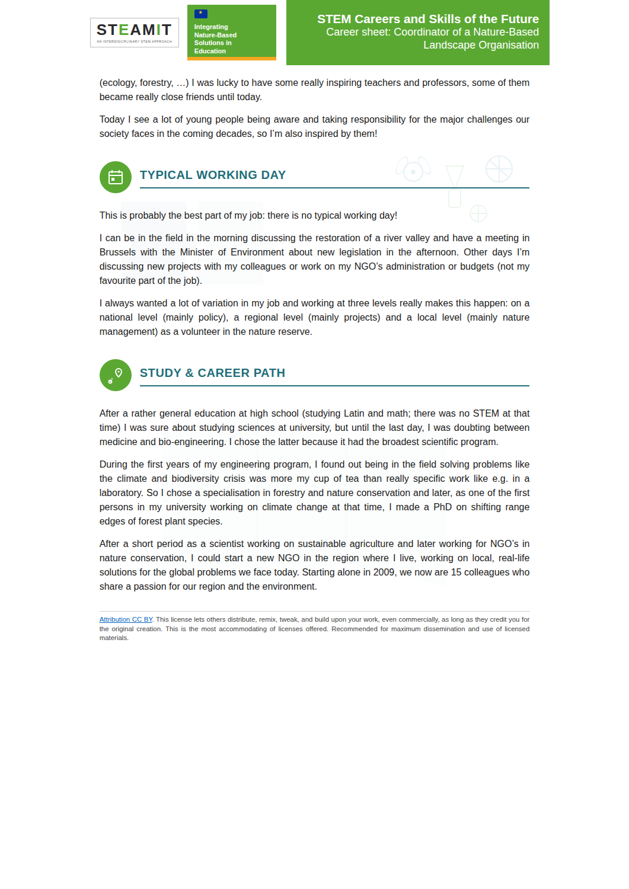STEAMIT
AN INTERDISCIPLINARY STEM APPROACH
Integrating
Nature-Based
Solutions in
Education
STEM Careers and Skills of the Future
Career sheet: Coordinator of a Nature-Based
Landscape Organisation
(ecology, forestry, …) I was lucky to have some really inspiring teachers and professors, some of them became really close friends until today.
Today I see a lot of young people being aware and taking responsibility for the major challenges our society faces in the coming decades, so I’m also inspired by them!
TYPICAL WORKING DAY
This is probably the best part of my job: there is no typical working day!
I can be in the field in the morning discussing the restoration of a river valley and have a meeting in Brussels with the Minister of Environment about new legislation in the afternoon. Other days I’m discussing new projects with my colleagues or work on my NGO’s administration or budgets (not my favourite part of the job).
I always wanted a lot of variation in my job and working at three levels really makes this happen: on a national level (mainly policy), a regional level (mainly projects) and a local level (mainly nature management) as a volunteer in the nature reserve.
STUDY & CAREER PATH
After a rather general education at high school (studying Latin and math; there was no STEM at that time) I was sure about studying sciences at university, but until the last day, I was doubting between medicine and bio-engineering. I chose the latter because it had the broadest scientific program.
During the first years of my engineering program, I found out being in the field solving problems like the climate and biodiversity crisis was more my cup of tea than really specific work like e.g. in a laboratory. So I chose a specialisation in forestry and nature conservation and later, as one of the first persons in my university working on climate change at that time, I made a PhD on shifting range edges of forest plant species.
After a short period as a scientist working on sustainable agriculture and later working for NGO’s in nature conservation, I could start a new NGO in the region where I live, working on local, real-life solutions for the global problems we face today. Starting alone in 2009, we now are 15 colleagues who share a passion for our region and the environment.
Attribution CC BY. This license lets others distribute, remix, tweak, and build upon your work, even commercially, as long as they credit you for the original creation. This is the most accommodating of licenses offered. Recommended for maximum dissemination and use of licensed materials.